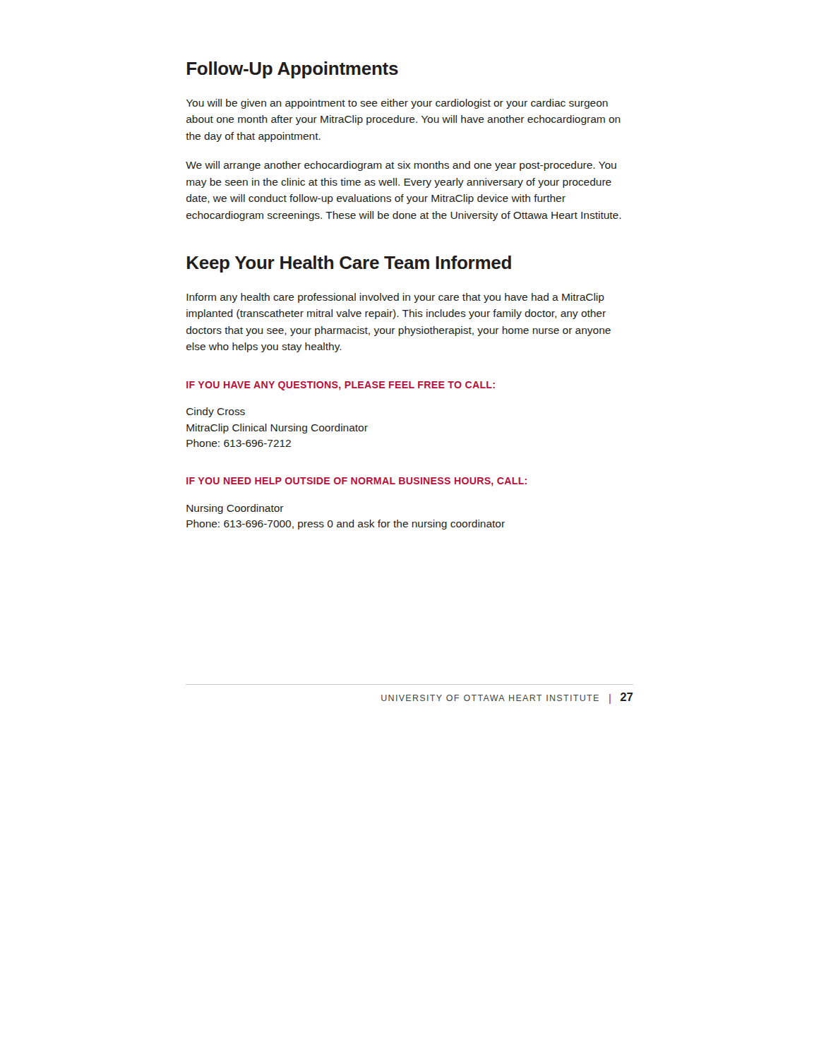Follow-Up Appointments
You will be given an appointment to see either your cardiologist or your cardiac surgeon about one month after your MitraClip procedure. You will have another echocardiogram on the day of that appointment.
We will arrange another echocardiogram at six months and one year post-procedure. You may be seen in the clinic at this time as well. Every yearly anniversary of your procedure date, we will conduct follow-up evaluations of your MitraClip device with further echocardiogram screenings. These will be done at the University of Ottawa Heart Institute.
Keep Your Health Care Team Informed
Inform any health care professional involved in your care that you have had a MitraClip implanted (transcatheter mitral valve repair). This includes your family doctor, any other doctors that you see, your pharmacist, your physiotherapist, your home nurse or anyone else who helps you stay healthy.
IF YOU HAVE ANY QUESTIONS, PLEASE FEEL FREE TO CALL:
Cindy Cross
MitraClip Clinical Nursing Coordinator
Phone: 613-696-7212
IF YOU NEED HELP OUTSIDE OF NORMAL BUSINESS HOURS, CALL:
Nursing Coordinator
Phone: 613-696-7000, press 0 and ask for the nursing coordinator
University of Ottawa Heart Institute | 27